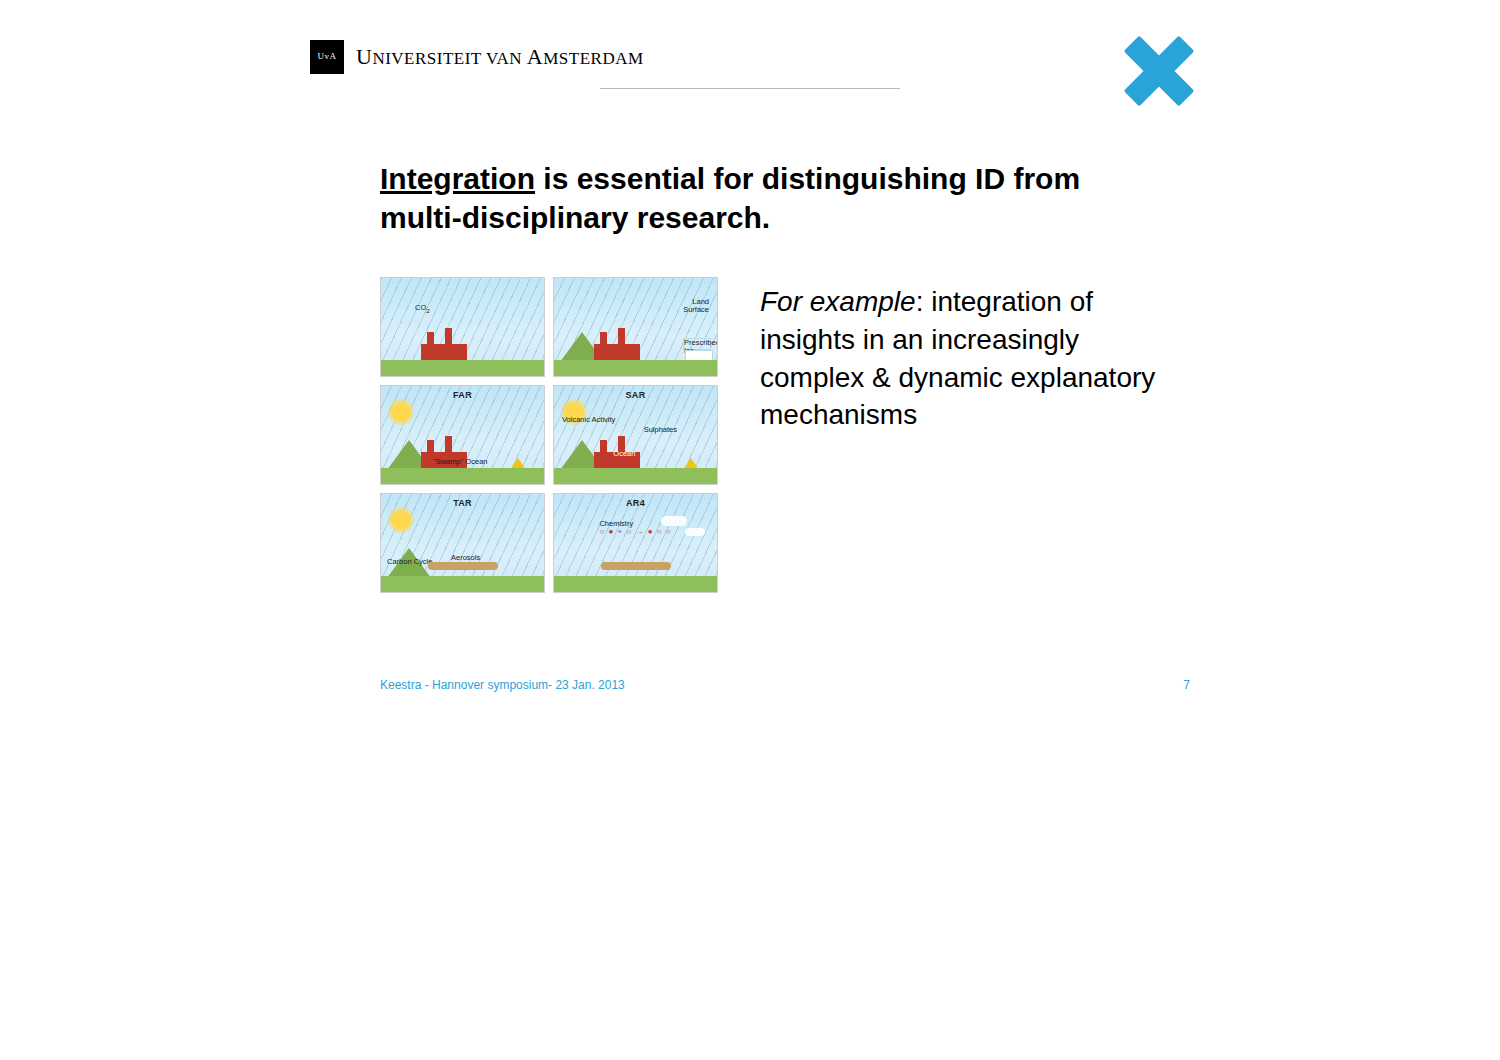UvA
UNIVERSITEIT VAN AMSTERDAM
Integration is essential for distinguishing ID from multi-disciplinary research.
CO2
Land
Surface
Prescribed Ice
FAR
"Swamp" Ocean
SAR
Volcanic Activity
Sulphates
Ocean
TAR
Carbon Cycle
Aerosols
AR4
Chemistry○ ● + ○ → ● ○ ○
For example: integration of insights in an increasingly complex & dynamic explanatory mechanisms
Keestra - Hannover symposium- 23 Jan. 2013
7